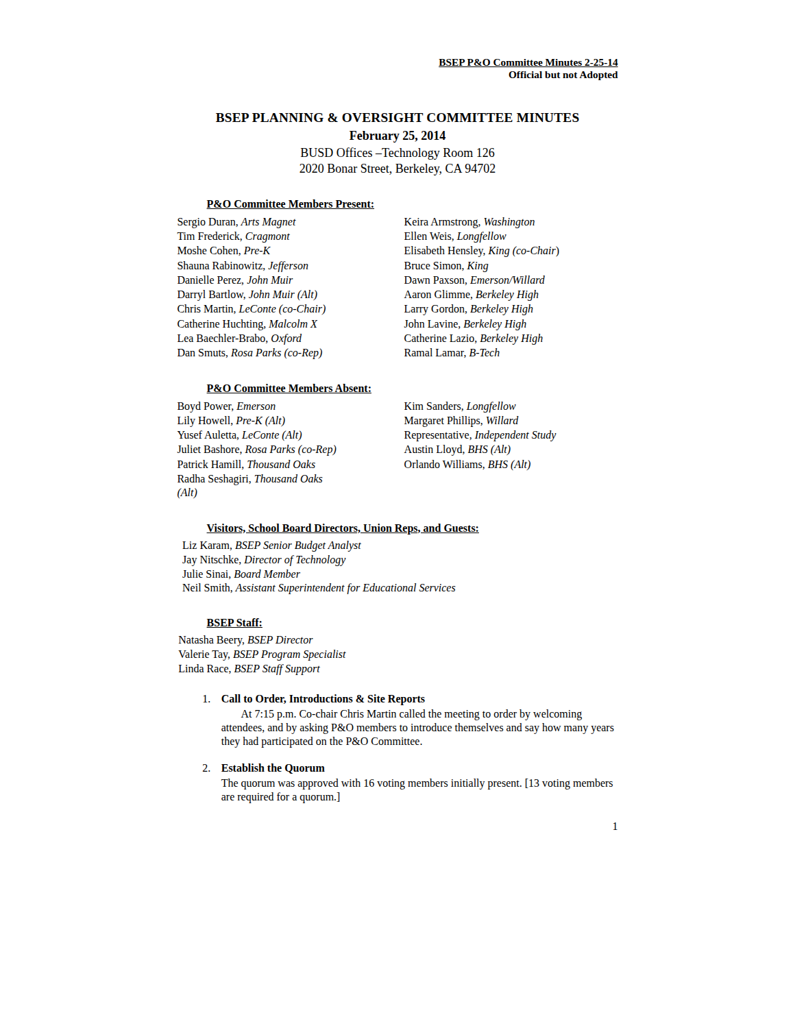BSEP P&O Committee Minutes 2-25-14
Official but not Adopted
BSEP PLANNING & OVERSIGHT COMMITTEE MINUTES
February 25, 2014
BUSD Offices –Technology Room 126
2020 Bonar Street, Berkeley, CA 94702
P&O Committee Members Present:
| Sergio Duran, Arts Magnet | Keira Armstrong, Washington |
| Tim Frederick, Cragmont | Ellen Weis, Longfellow |
| Moshe Cohen, Pre-K | Elisabeth Hensley, King (co-Chair ) |
| Shauna Rabinowitz, Jefferson | Bruce Simon, King |
| Danielle Perez, John Muir | Dawn Paxson, Emerson/Willard |
| Darryl Bartlow, John Muir (Alt) | Aaron Glimme, Berkeley High |
| Chris Martin, LeConte (co-Chair) | Larry Gordon, Berkeley High |
| Catherine Huchting, Malcolm X | John Lavine, Berkeley High |
| Lea Baechler-Brabo, Oxford | Catherine Lazio, Berkeley High |
| Dan Smuts, Rosa Parks (co-Rep) | Ramal Lamar, B-Tech |
P&O Committee Members Absent:
| Boyd Power, Emerson | Kim Sanders, Longfellow |
| Lily Howell, Pre-K (Alt) | Margaret Phillips, Willard |
| Yusef Auletta, LeConte (Alt) | Representative, Independent Study |
| Juliet Bashore, Rosa Parks (co-Rep) | Austin Lloyd, BHS (Alt) |
| Patrick Hamill, Thousand Oaks | Orlando Williams, BHS (Alt) |
| Radha Seshagiri, Thousand Oaks (Alt) | |
Visitors, School Board Directors, Union Reps, and Guests:
Liz Karam, BSEP Senior Budget Analyst
Jay Nitschke, Director of Technology
Julie Sinai, Board Member
Neil Smith, Assistant Superintendent for Educational Services
BSEP Staff:
Natasha Beery, BSEP Director
Valerie Tay, BSEP Program Specialist
Linda Race, BSEP Staff Support
Call to Order, Introductions & Site Reports
At 7:15 p.m. Co-chair Chris Martin called the meeting to order by welcoming attendees, and by asking P&O members to introduce themselves and say how many years they had participated on the P&O Committee.
Establish the Quorum
The quorum was approved with 16 voting members initially present. [13 voting members are required for a quorum.]
1